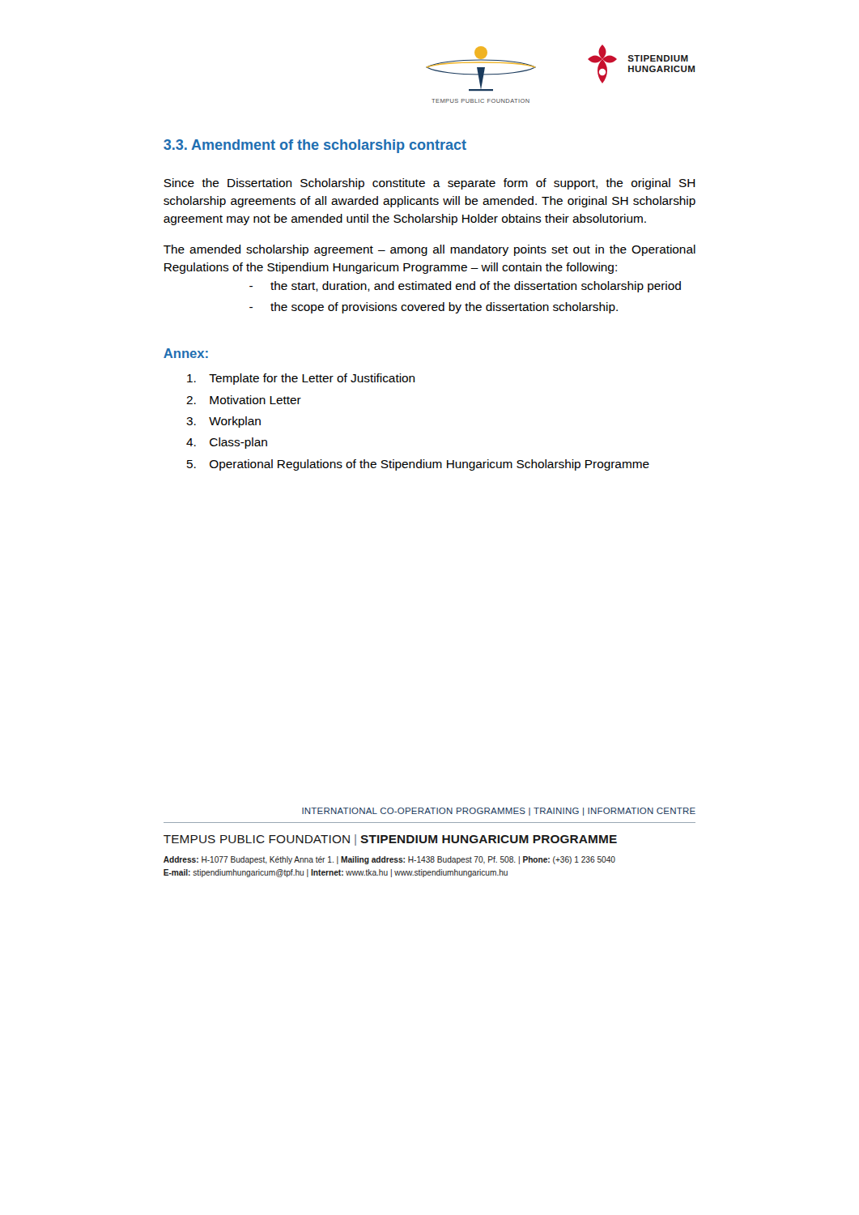TEMPUS PUBLIC FOUNDATION
STIPENDIUM
HUNGARICUM
3.3. Amendment of the scholarship contract
Since the Dissertation Scholarship constitute a separate form of support, the original SH scholarship agreements of all awarded applicants will be amended. The original SH scholarship agreement may not be amended until the Scholarship Holder obtains their absolutorium.
The amended scholarship agreement – among all mandatory points set out in the Operational Regulations of the Stipendium Hungaricum Programme – will contain the following:
the start, duration, and estimated end of the dissertation scholarship period
the scope of provisions covered by the dissertation scholarship.
Annex:
Template for the Letter of Justification
Motivation Letter
Workplan
Class-plan
Operational Regulations of the Stipendium Hungaricum Scholarship Programme
INTERNATIONAL CO-OPERATION PROGRAMMES | TRAINING | INFORMATION CENTRE
TEMPUS PUBLIC FOUNDATION|STIPENDIUM HUNGARICUM PROGRAMME
Address: H-1077 Budapest, Kéthly Anna tér 1. | Mailing address: H-1438 Budapest 70, Pf. 508. | Phone: (+36) 1 236 5040
E-mail: stipendiumhungaricum@tpf.hu | Internet: www.tka.hu | www.stipendiumhungaricum.hu